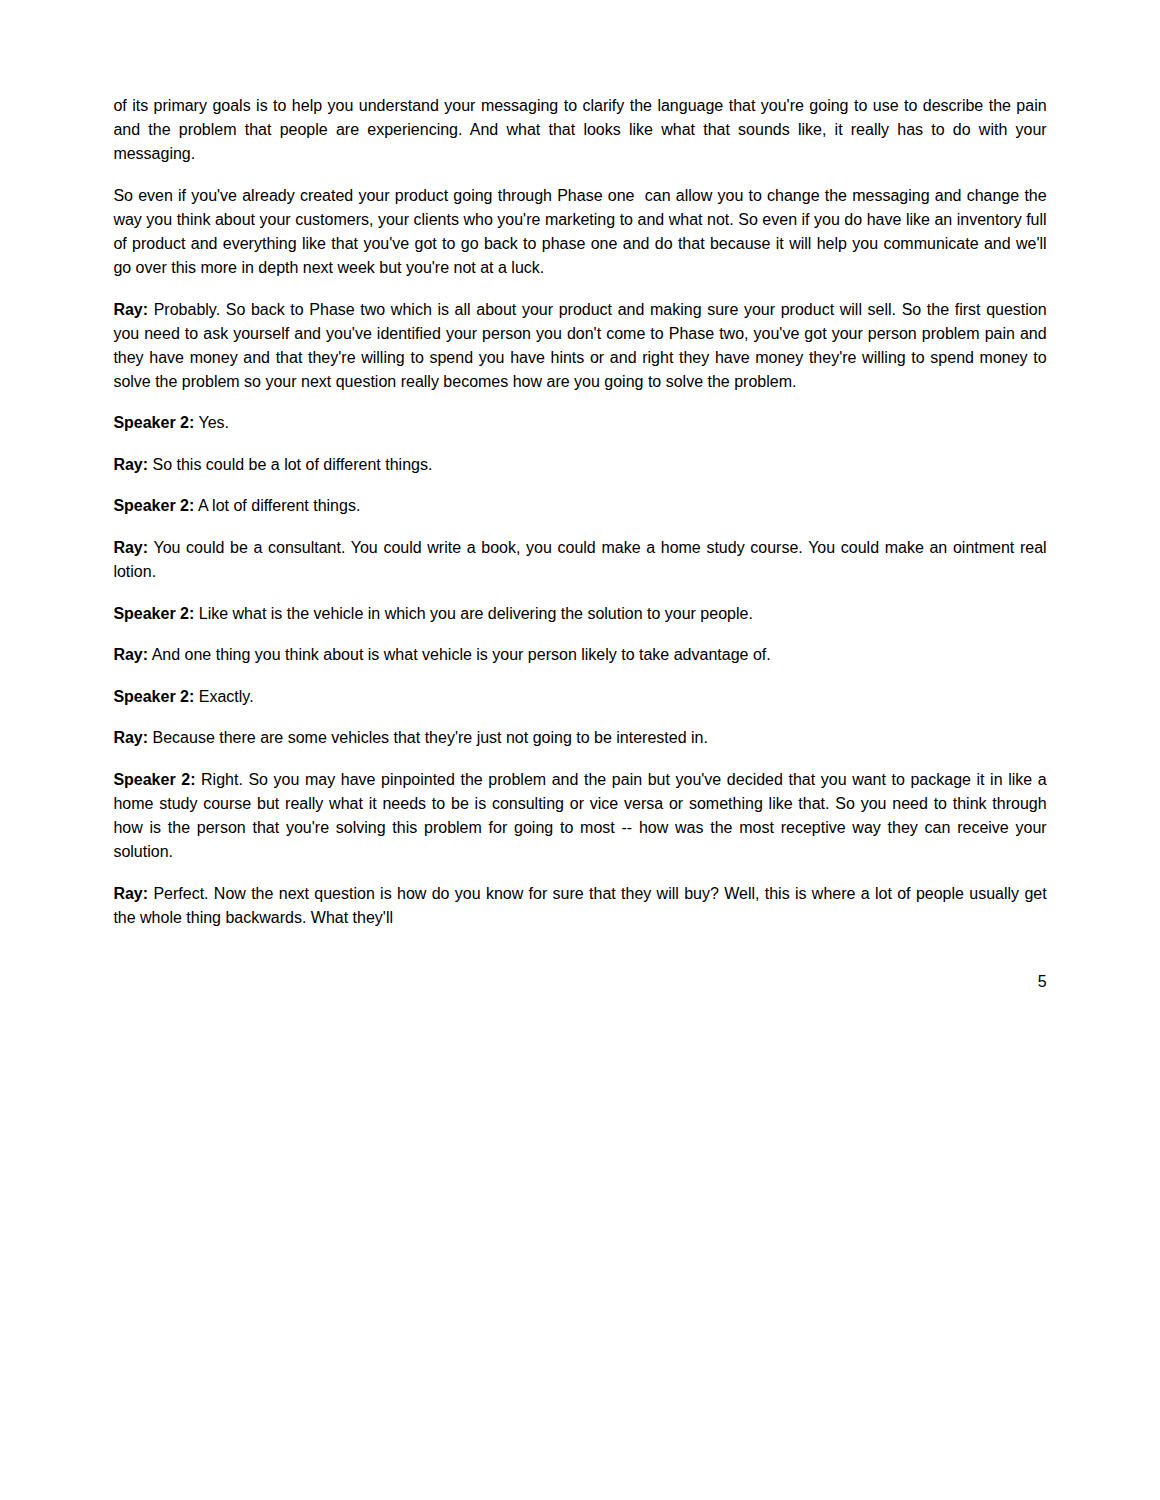of its primary goals is to help you understand your messaging to clarify the language that you're going to use to describe the pain and the problem that people are experiencing. And what that looks like what that sounds like, it really has to do with your messaging.
So even if you've already created your product going through Phase one can allow you to change the messaging and change the way you think about your customers, your clients who you're marketing to and what not. So even if you do have like an inventory full of product and everything like that you've got to go back to phase one and do that because it will help you communicate and we'll go over this more in depth next week but you're not at a luck.
Ray: Probably. So back to Phase two which is all about your product and making sure your product will sell. So the first question you need to ask yourself and you've identified your person you don't come to Phase two, you've got your person problem pain and they have money and that they're willing to spend you have hints or and right they have money they're willing to spend money to solve the problem so your next question really becomes how are you going to solve the problem.
Speaker 2: Yes.
Ray: So this could be a lot of different things.
Speaker 2: A lot of different things.
Ray: You could be a consultant. You could write a book, you could make a home study course. You could make an ointment real lotion.
Speaker 2: Like what is the vehicle in which you are delivering the solution to your people.
Ray: And one thing you think about is what vehicle is your person likely to take advantage of.
Speaker 2: Exactly.
Ray: Because there are some vehicles that they're just not going to be interested in.
Speaker 2: Right. So you may have pinpointed the problem and the pain but you've decided that you want to package it in like a home study course but really what it needs to be is consulting or vice versa or something like that. So you need to think through how is the person that you're solving this problem for going to most -- how was the most receptive way they can receive your solution.
Ray: Perfect. Now the next question is how do you know for sure that they will buy? Well, this is where a lot of people usually get the whole thing backwards. What they'll
5